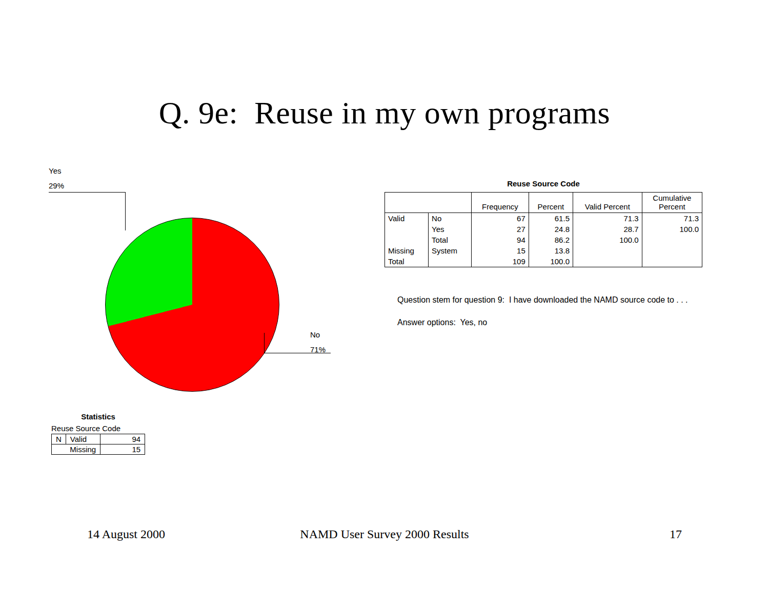Q. 9e: Reuse in my own programs
Yes
29%
No
71%
Statistics
Reuse Source Code
| N | Valid | 94 |
| | Missing | 15 |
Reuse Source Code
| | Frequency | Percent | Valid Percent | Cumulative Percent |
| --- | --- | --- | --- | --- |
| Valid | No | 67 | 61.5 | 71.3 | 71.3 |
| | Yes | 27 | 24.8 | 28.7 | 100.0 |
| | Total | 94 | 86.2 | 100.0 | |
| Missing | System | 15 | 13.8 | | |
| Total | | 109 | 100.0 | | |
Question stem for question 9: I have downloaded the NAMD source code to . . .
Answer options: Yes, no
14 August 2000 NAMD User Survey 2000 Results 17